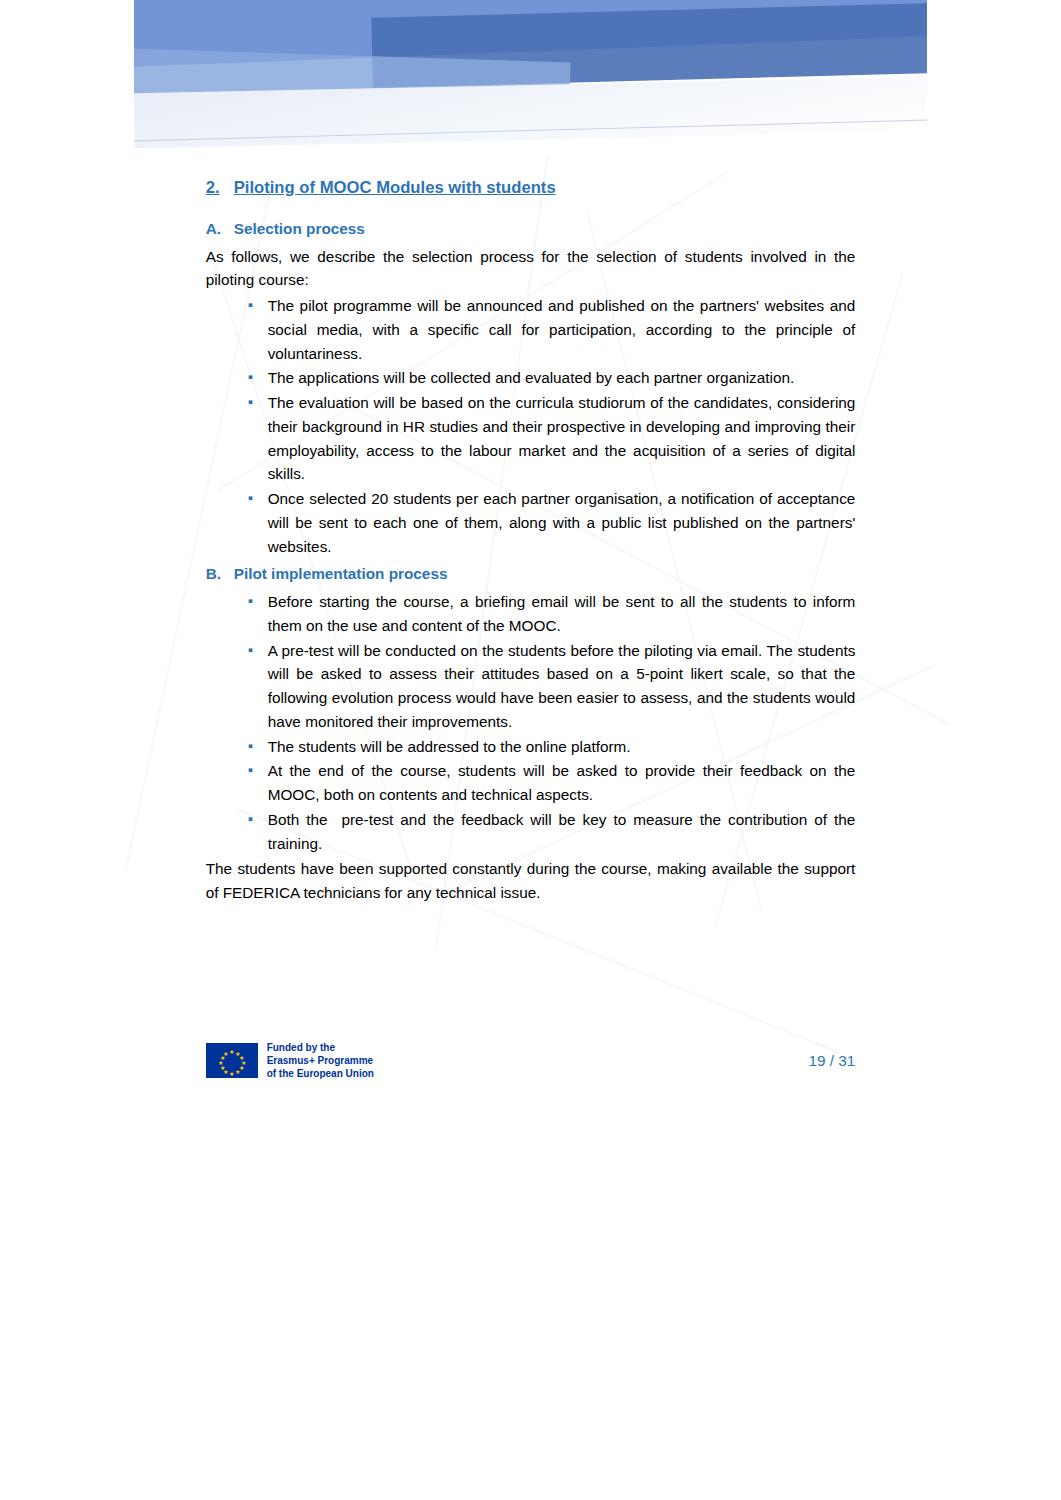2. Piloting of MOOC Modules with students
A. Selection process
As follows, we describe the selection process for the selection of students involved in the piloting course:
The pilot programme will be announced and published on the partners' websites and social media, with a specific call for participation, according to the principle of voluntariness.
The applications will be collected and evaluated by each partner organization.
The evaluation will be based on the curricula studiorum of the candidates, considering their background in HR studies and their prospective in developing and improving their employability, access to the labour market and the acquisition of a series of digital skills.
Once selected 20 students per each partner organisation, a notification of acceptance will be sent to each one of them, along with a public list published on the partners' websites.
B. Pilot implementation process
Before starting the course, a briefing email will be sent to all the students to inform them on the use and content of the MOOC.
A pre-test will be conducted on the students before the piloting via email. The students will be asked to assess their attitudes based on a 5-point likert scale, so that the following evolution process would have been easier to assess, and the students would have monitored their improvements.
The students will be addressed to the online platform.
At the end of the course, students will be asked to provide their feedback on the MOOC, both on contents and technical aspects.
Both the pre-test and the feedback will be key to measure the contribution of the training.
The students have been supported constantly during the course, making available the support of FEDERICA technicians for any technical issue.
★ ★ ★ ★ ★ ★ ★ ★ ★ ★ ★ ★
Funded by the
Erasmus+ Programme
of the European Union
19 / 31